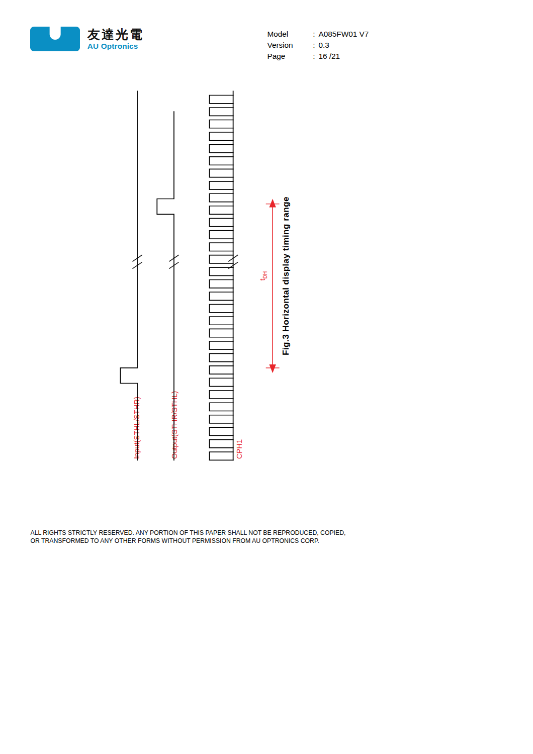友達光電
AU Optronics
| Model | : | A085FW01 V7 |
| Version | : | 0.3 |
| Page | : | 16 /21 |
Fig.3 Horizontal display timing range
Input(STHL/STHR)
Output(STHR/STHL)
CPH1
tDH
ALL RIGHTS STRICTLY RESERVED. ANY PORTION OF THIS PAPER SHALL NOT BE REPRODUCED, COPIED,
OR TRANSFORMED TO ANY OTHER FORMS WITHOUT PERMISSION FROM AU OPTRONICS CORP.